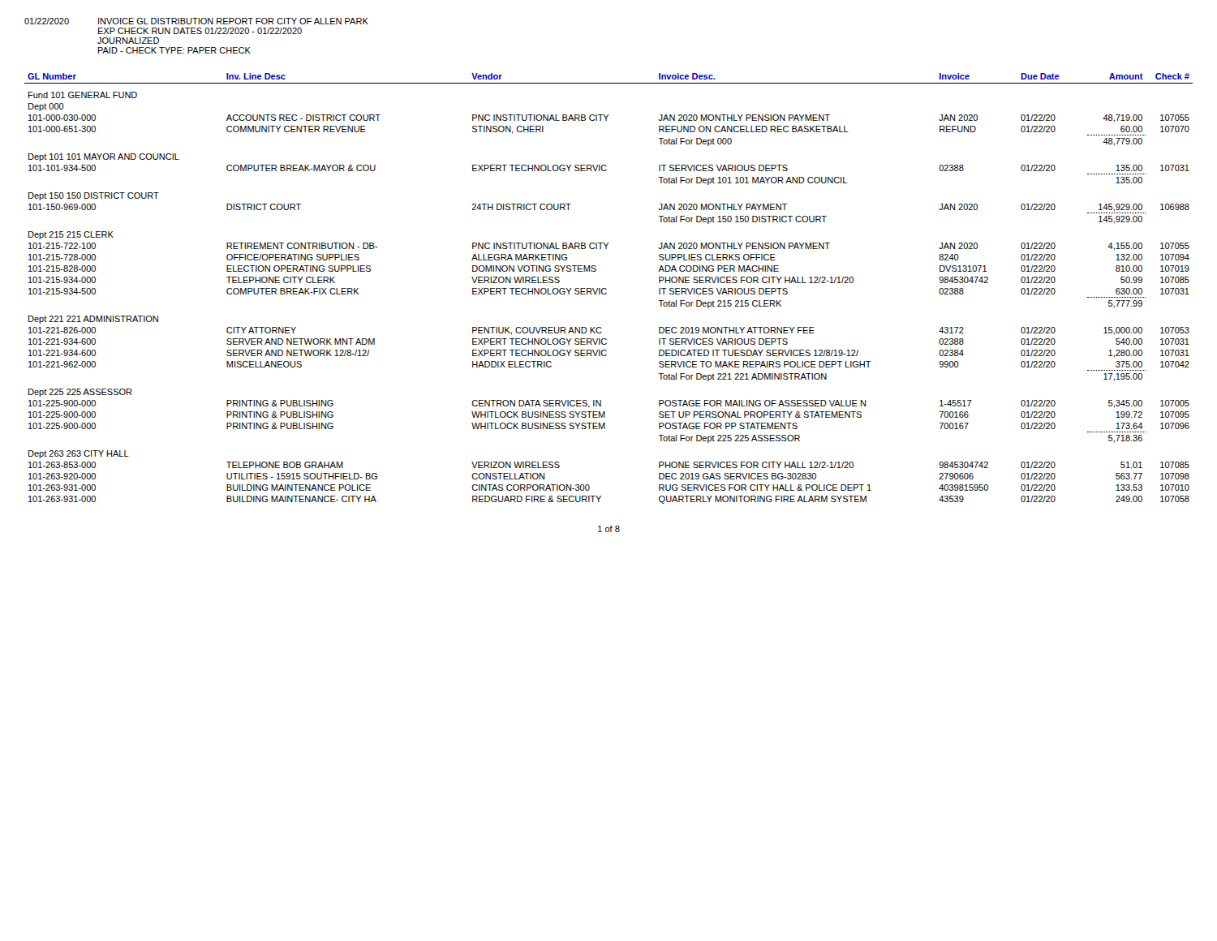01/22/2020 INVOICE GL DISTRIBUTION REPORT FOR CITY OF ALLEN PARK EXP CHECK RUN DATES 01/22/2020 - 01/22/2020 JOURNALIZED PAID - CHECK TYPE: PAPER CHECK
| GL Number | Inv. Line Desc | Vendor | Invoice Desc. | Invoice | Due Date | Amount | Check # |
| --- | --- | --- | --- | --- | --- | --- | --- |
| Fund 101 GENERAL FUND |
| Dept 000 |
| 101-000-030-000 | ACCOUNTS REC - DISTRICT COURT | PNC INSTITUTIONAL BARB CITY | JAN 2020 MONTHLY PENSION PAYMENT | JAN 2020 | 01/22/20 | 48,719.00 | 107055 |
| 101-000-651-300 | COMMUNITY CENTER REVENUE | STINSON, CHERI | REFUND ON CANCELLED REC BASKETBALL | REFUND | 01/22/20 | 60.00 | 107070 |
| | | | Total For Dept 000 | | | 48,779.00 | |
| Dept 101 101 MAYOR AND COUNCIL |
| 101-101-934-500 | COMPUTER BREAK-MAYOR & COU | EXPERT TECHNOLOGY SERVIC | IT SERVICES VARIOUS DEPTS | 02388 | 01/22/20 | 135.00 | 107031 |
| | | | Total For Dept 101 101 MAYOR AND COUNCIL | | | 135.00 | |
| Dept 150 150 DISTRICT COURT |
| 101-150-969-000 | DISTRICT COURT | 24TH DISTRICT COURT | JAN 2020 MONTHLY PAYMENT | JAN 2020 | 01/22/20 | 145,929.00 | 106988 |
| | | | Total For Dept 150 150 DISTRICT COURT | | | 145,929.00 | |
| Dept 215 215 CLERK |
| 101-215-722-100 | RETIREMENT CONTRIBUTION - DB- | PNC INSTITUTIONAL BARB CITY | JAN 2020 MONTHLY PENSION PAYMENT | JAN 2020 | 01/22/20 | 4,155.00 | 107055 |
| 101-215-728-000 | OFFICE/OPERATING SUPPLIES | ALLEGRA MARKETING | SUPPLIES CLERKS OFFICE | 8240 | 01/22/20 | 132.00 | 107094 |
| 101-215-828-000 | ELECTION OPERATING SUPPLIES | DOMINON VOTING SYSTEMS | ADA CODING PER MACHINE | DVS131071 | 01/22/20 | 810.00 | 107019 |
| 101-215-934-000 | TELEPHONE CITY CLERK | VERIZON WIRELESS | PHONE SERVICES FOR CITY HALL 12/2-1/1/20 | 9845304742 | 01/22/20 | 50.99 | 107085 |
| 101-215-934-500 | COMPUTER BREAK-FIX CLERK | EXPERT TECHNOLOGY SERVIC | IT SERVICES VARIOUS DEPTS | 02388 | 01/22/20 | 630.00 | 107031 |
| | | | Total For Dept 215 215 CLERK | | | 5,777.99 | |
| Dept 221 221 ADMINISTRATION |
| 101-221-826-000 | CITY ATTORNEY | PENTIUK, COUVREUR AND KC | DEC 2019 MONTHLY ATTORNEY FEE | 43172 | 01/22/20 | 15,000.00 | 107053 |
| 101-221-934-600 | SERVER AND NETWORK MNT ADM | EXPERT TECHNOLOGY SERVIC | IT SERVICES VARIOUS DEPTS | 02388 | 01/22/20 | 540.00 | 107031 |
| 101-221-934-600 | SERVER AND NETWORK 12/8-/12/ | EXPERT TECHNOLOGY SERVIC | DEDICATED IT TUESDAY SERVICES 12/8/19-12/ | 02384 | 01/22/20 | 1,280.00 | 107031 |
| 101-221-962-000 | MISCELLANEOUS | HADDIX ELECTRIC | SERVICE TO MAKE REPAIRS POLICE DEPT LIGHT | 9900 | 01/22/20 | 375.00 | 107042 |
| | | | Total For Dept 221 221 ADMINISTRATION | | | 17,195.00 | |
| Dept 225 225 ASSESSOR |
| 101-225-900-000 | PRINTING & PUBLISHING | CENTRON DATA SERVICES, IN | POSTAGE FOR MAILING OF ASSESSED VALUE N | 1-45517 | 01/22/20 | 5,345.00 | 107005 |
| 101-225-900-000 | PRINTING & PUBLISHING | WHITLOCK BUSINESS SYSTEM | SET UP PERSONAL PROPERTY & STATEMENTS | 700166 | 01/22/20 | 199.72 | 107095 |
| 101-225-900-000 | PRINTING & PUBLISHING | WHITLOCK BUSINESS SYSTEM | POSTAGE FOR PP STATEMENTS | 700167 | 01/22/20 | 173.64 | 107096 |
| | | | Total For Dept 225 225 ASSESSOR | | | 5,718.36 | |
| Dept 263 263 CITY HALL |
| 101-263-853-000 | TELEPHONE BOB GRAHAM | VERIZON WIRELESS | PHONE SERVICES FOR CITY HALL 12/2-1/1/20 | 9845304742 | 01/22/20 | 51.01 | 107085 |
| 101-263-920-000 | UTILITIES - 15915 SOUTHFIELD- BG | CONSTELLATION | DEC 2019 GAS SERVICES BG-302830 | 2790606 | 01/22/20 | 563.77 | 107098 |
| 101-263-931-000 | BUILDING MAINTENANCE POLICE | CINTAS CORPORATION-300 | RUG SERVICES FOR CITY HALL & POLICE DEPT 1 | 4039815950 | 01/22/20 | 133.53 | 107010 |
| 101-263-931-000 | BUILDING MAINTENANCE- CITY HA | REDGUARD FIRE & SECURITY | QUARTERLY MONITORING FIRE ALARM SYSTEM | 43539 | 01/22/20 | 249.00 | 107058 |
1 of 8